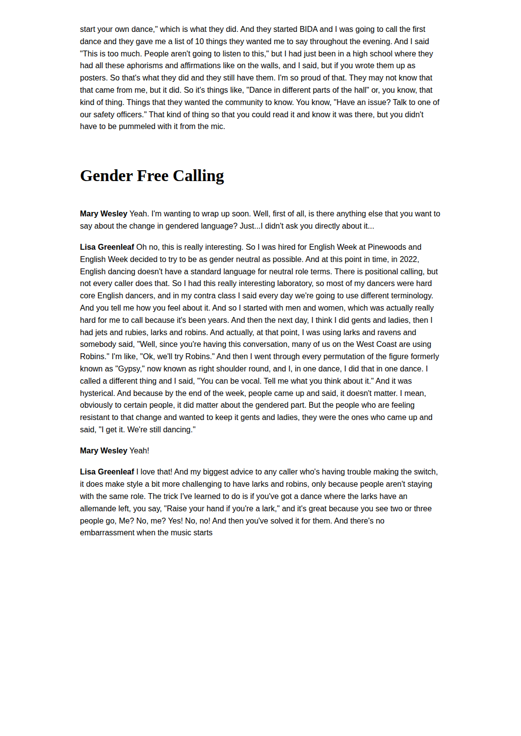start your own dance," which is what they did. And they started BIDA and I was going to call the first dance and they gave me a list of 10 things they wanted me to say throughout the evening. And I said "This is too much. People aren't going to listen to this," but I had just been in a high school where they had all these aphorisms and affirmations like on the walls, and I said, but if you wrote them up as posters. So that's what they did and they still have them. I'm so proud of that. They may not know that that came from me, but it did. So it's things like, "Dance in different parts of the hall" or, you know, that kind of thing. Things that they wanted the community to know. You know, "Have an issue? Talk to one of our safety officers." That kind of thing so that you could read it and know it was there, but you didn't have to be pummeled with it from the mic.
Gender Free Calling
Mary Wesley Yeah. I'm wanting to wrap up soon. Well, first of all, is there anything else that you want to say about the change in gendered language? Just...I didn't ask you directly about it...
Lisa Greenleaf Oh no, this is really interesting. So I was hired for English Week at Pinewoods and English Week decided to try to be as gender neutral as possible. And at this point in time, in 2022, English dancing doesn't have a standard language for neutral role terms. There is positional calling, but not every caller does that. So I had this really interesting laboratory, so most of my dancers were hard core English dancers, and in my contra class I said every day we're going to use different terminology. And you tell me how you feel about it. And so I started with men and women, which was actually really hard for me to call because it's been years. And then the next day, I think I did gents and ladies, then I had jets and rubies, larks and robins. And actually, at that point, I was using larks and ravens and somebody said, "Well, since you're having this conversation, many of us on the West Coast are using Robins." I'm like, "Ok, we'll try Robins." And then I went through every permutation of the figure formerly known as "Gypsy," now known as right shoulder round, and I, in one dance, I did that in one dance. I called a different thing and I said, "You can be vocal. Tell me what you think about it." And it was hysterical. And because by the end of the week, people came up and said, it doesn't matter. I mean, obviously to certain people, it did matter about the gendered part. But the people who are feeling resistant to that change and wanted to keep it gents and ladies, they were the ones who came up and said, "I get it. We're still dancing."
Mary Wesley Yeah!
Lisa Greenleaf I love that! And my biggest advice to any caller who's having trouble making the switch, it does make style a bit more challenging to have larks and robins, only because people aren't staying with the same role. The trick I've learned to do is if you've got a dance where the larks have an allemande left, you say, "Raise your hand if you're a lark," and it's great because you see two or three people go, Me? No, me? Yes! No, no! And then you've solved it for them. And there's no embarrassment when the music starts